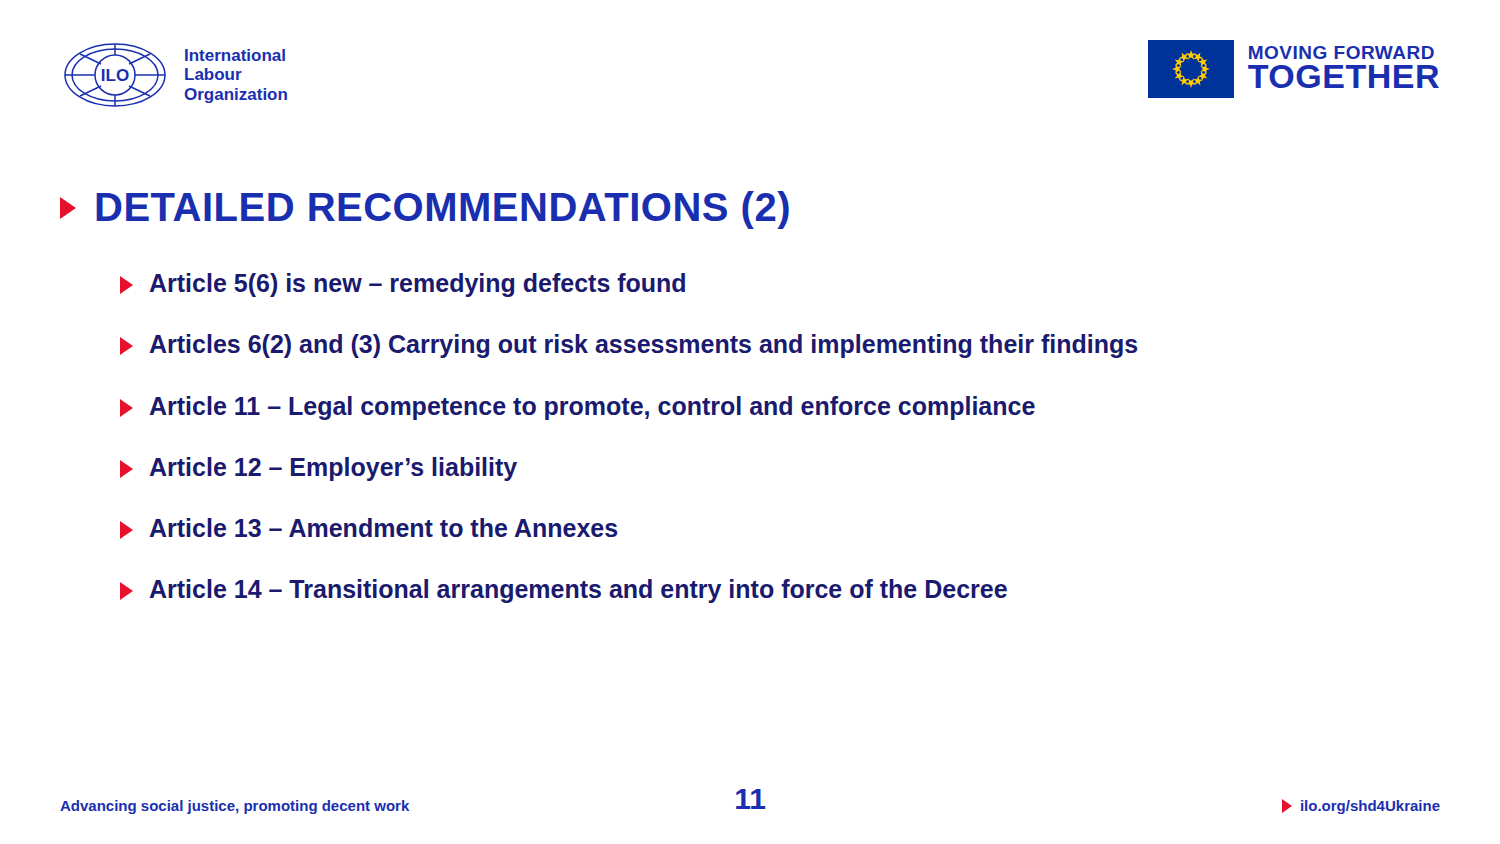ILO
International
Labour
Organization
MOVING FORWARD TOGETHER
DETAILED RECOMMENDATIONS (2)
Article 5(6) is new – remedying defects found
Articles 6(2) and (3) Carrying out risk assessments and implementing their findings
Article 11 – Legal competence to promote, control and enforce compliance
Article 12 – Employer’s liability
Article 13 – Amendment to the Annexes
Article 14 – Transitional arrangements and entry into force of the Decree
Advancing social justice, promoting decent work
ilo.org/shd4Ukraine
11